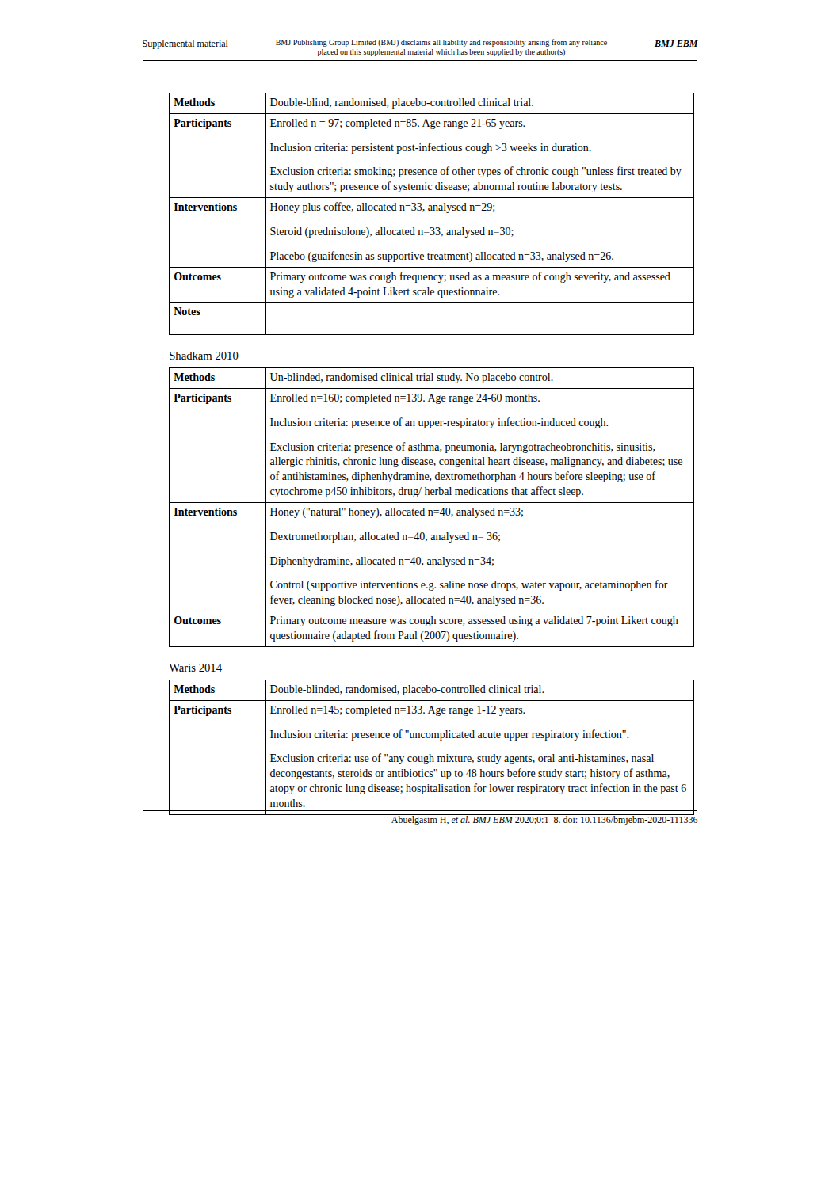Supplemental material
BMJ Publishing Group Limited (BMJ) disclaims all liability and responsibility arising from any reliance
placed on this supplemental material which has been supplied by the author(s)
BMJ EBM
| Methods | Double-blind, randomised, placebo-controlled clinical trial. |
| Participants | Enrolled n = 97; completed n=85. Age range 21-65 years. Inclusion criteria: persistent post-infectious cough >3 weeks in duration. Exclusion criteria: smoking; presence of other types of chronic cough "unless first treated by study authors"; presence of systemic disease; abnormal routine laboratory tests. |
| Interventions | Honey plus coffee, allocated n=33, analysed n=29; Steroid (prednisolone), allocated n=33, analysed n=30; Placebo (guaifenesin as supportive treatment) allocated n=33, analysed n=26. |
| Outcomes | Primary outcome was cough frequency; used as a measure of cough severity, and assessed using a validated 4-point Likert scale questionnaire. |
| Notes | |
Shadkam 2010
| Methods | Un-blinded, randomised clinical trial study. No placebo control. |
| Participants | Enrolled n=160; completed n=139. Age range 24-60 months. Inclusion criteria: presence of an upper-respiratory infection-induced cough. Exclusion criteria: presence of asthma, pneumonia, laryngotracheobronchitis, sinusitis, allergic rhinitis, chronic lung disease, congenital heart disease, malignancy, and diabetes; use of antihistamines, diphenhydramine, dextromethorphan 4 hours before sleeping; use of cytochrome p450 inhibitors, drug/ herbal medications that affect sleep. |
| Interventions | Honey ("natural" honey), allocated n=40, analysed n=33; Dextromethorphan, allocated n=40, analysed n= 36; Diphenhydramine, allocated n=40, analysed n=34; Control (supportive interventions e.g. saline nose drops, water vapour, acetaminophen for fever, cleaning blocked nose), allocated n=40, analysed n=36. |
| Outcomes | Primary outcome measure was cough score, assessed using a validated 7-point Likert cough questionnaire (adapted from Paul (2007) questionnaire). |
Waris 2014
| Methods | Double-blinded, randomised, placebo-controlled clinical trial. |
| Participants | Enrolled n=145; completed n=133. Age range 1-12 years. Inclusion criteria: presence of "uncomplicated acute upper respiratory infection". Exclusion criteria: use of "any cough mixture, study agents, oral anti-histamines, nasal decongestants, steroids or antibiotics" up to 48 hours before study start; history of asthma, atopy or chronic lung disease; hospitalisation for lower respiratory tract infection in the past 6 months. |
Abuelgasim H, et al. BMJ EBM 2020;0:1–8. doi: 10.1136/bmjebm-2020-111336